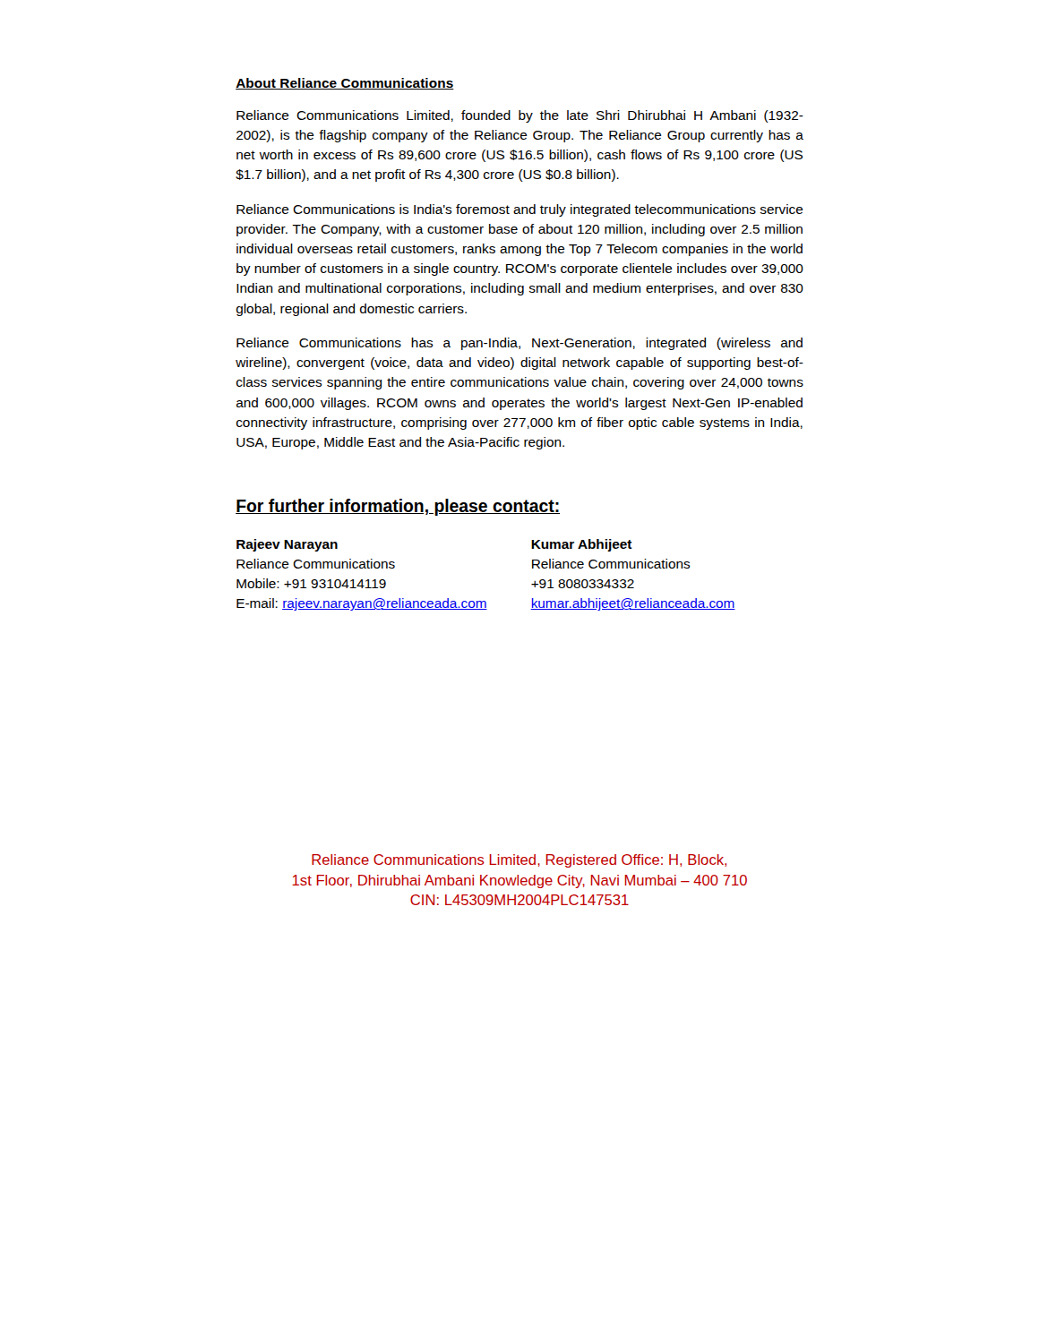About Reliance Communications
Reliance Communications Limited, founded by the late Shri Dhirubhai H Ambani (1932-2002), is the flagship company of the Reliance Group. The Reliance Group currently has a net worth in excess of Rs 89,600 crore (US $16.5 billion), cash flows of Rs 9,100 crore (US $1.7 billion), and a net profit of Rs 4,300 crore (US $0.8 billion).
Reliance Communications is India's foremost and truly integrated telecommunications service provider. The Company, with a customer base of about 120 million, including over 2.5 million individual overseas retail customers, ranks among the Top 7 Telecom companies in the world by number of customers in a single country. RCOM's corporate clientele includes over 39,000 Indian and multinational corporations, including small and medium enterprises, and over 830 global, regional and domestic carriers.
Reliance Communications has a pan-India, Next-Generation, integrated (wireless and wireline), convergent (voice, data and video) digital network capable of supporting best-of-class services spanning the entire communications value chain, covering over 24,000 towns and 600,000 villages. RCOM owns and operates the world's largest Next-Gen IP-enabled connectivity infrastructure, comprising over 277,000 km of fiber optic cable systems in India, USA, Europe, Middle East and the Asia-Pacific region.
For further information, please contact:
| Rajeev Narayan Reliance Communications Mobile: +91 9310414119 E-mail: rajeev.narayan@relianceada.com | Kumar Abhijeet Reliance Communications +91 8080334332 kumar.abhijeet@relianceada.com |
Reliance Communications Limited, Registered Office: H, Block,
1st Floor, Dhirubhai Ambani Knowledge City, Navi Mumbai – 400 710
CIN: L45309MH2004PLC147531